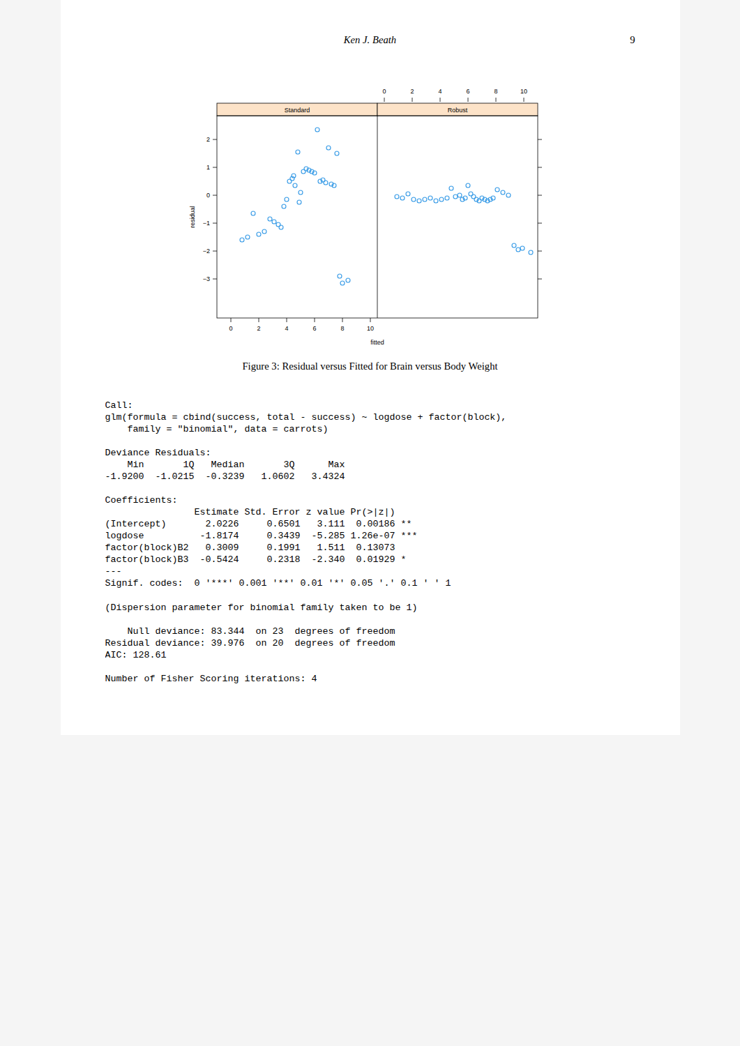Ken J. Beath 9
0 2 4 6 8 10 Standard Robust 2 1 0 −1 −2 −3 0 2 4 6 8 10 residual fitted
Figure 3: Residual versus Fitted for Brain versus Body Weight
Call:
glm(formula = cbind(success, total - success) ~ logdose + factor(block),
    family = "binomial", data = carrots)

Deviance Residuals:
    Min       1Q   Median       3Q      Max
-1.9200  -1.0215  -0.3239   1.0602   3.4324

Coefficients:
                Estimate Std. Error z value Pr(>|z|)
(Intercept)       2.0226     0.6501   3.111  0.00186 **
logdose          -1.8174     0.3439  -5.285 1.26e-07 ***
factor(block)B2   0.3009     0.1991   1.511  0.13073
factor(block)B3  -0.5424     0.2318  -2.340  0.01929 *
---
Signif. codes:  0 '***' 0.001 '**' 0.01 '*' 0.05 '.' 0.1 ' ' 1

(Dispersion parameter for binomial family taken to be 1)

    Null deviance: 83.344  on 23  degrees of freedom
Residual deviance: 39.976  on 20  degrees of freedom
AIC: 128.61

Number of Fisher Scoring iterations: 4